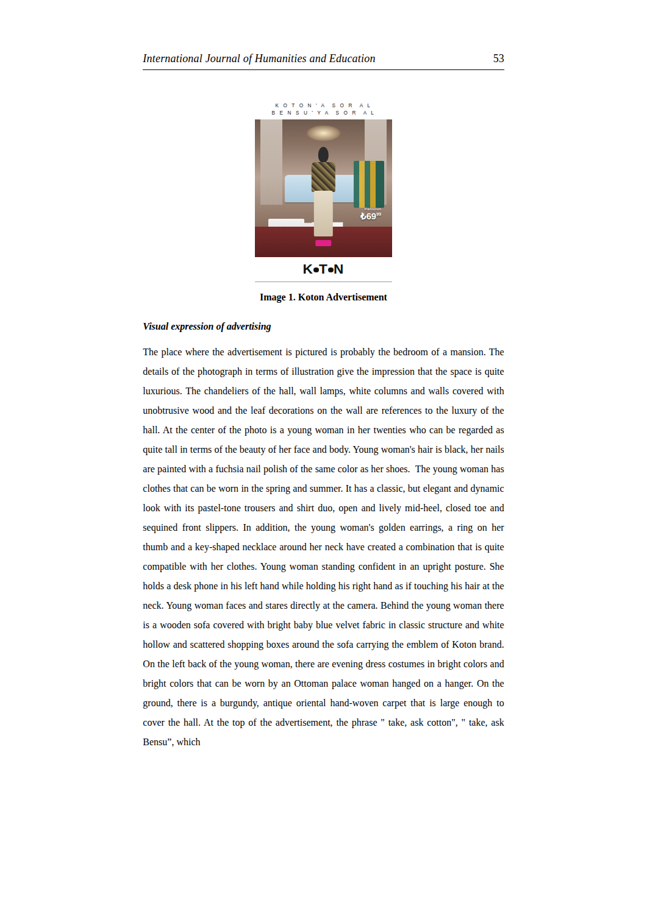International Journal of Humanities and Education 53
K O T O N ' A S O R A L
B E N S U ' Y A S O R A L
Pantolon ₺6999
K T N
Image 1. Koton Advertisement
Visual expression of advertising
The place where the advertisement is pictured is probably the bedroom of a mansion. The details of the photograph in terms of illustration give the impression that the space is quite luxurious. The chandeliers of the hall, wall lamps, white columns and walls covered with unobtrusive wood and the leaf decorations on the wall are references to the luxury of the hall. At the center of the photo is a young woman in her twenties who can be regarded as quite tall in terms of the beauty of her face and body. Young woman's hair is black, her nails are painted with a fuchsia nail polish of the same color as her shoes. The young woman has clothes that can be worn in the spring and summer. It has a classic, but elegant and dynamic look with its pastel-tone trousers and shirt duo, open and lively mid-heel, closed toe and sequined front slippers. In addition, the young woman's golden earrings, a ring on her thumb and a key-shaped necklace around her neck have created a combination that is quite compatible with her clothes. Young woman standing confident in an upright posture. She holds a desk phone in his left hand while holding his right hand as if touching his hair at the neck. Young woman faces and stares directly at the camera. Behind the young woman there is a wooden sofa covered with bright baby blue velvet fabric in classic structure and white hollow and scattered shopping boxes around the sofa carrying the emblem of Koton brand. On the left back of the young woman, there are evening dress costumes in bright colors and bright colors that can be worn by an Ottoman palace woman hanged on a hanger. On the ground, there is a burgundy, antique oriental hand-woven carpet that is large enough to cover the hall. At the top of the advertisement, the phrase " take, ask cotton", " take, ask Bensu”, which